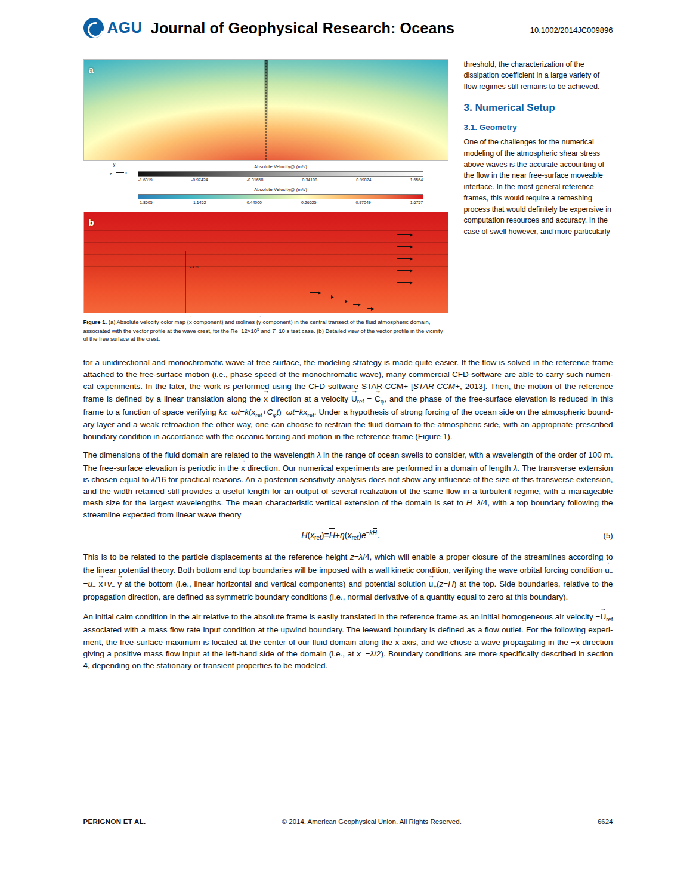AGU
Journal of Geophysical Research: Oceans
10.1002/2014JC009896
a
y z x
Absolute Velocity@ (m/s)
-1.6319-0.97424-0.316580.341080.998741.6564
Absolute Velocity@ (m/s)
-1.8505-1.1452-0.440000.265250.970491.6757
b 0.1 m
Figure 1. (a) Absolute velocity color map (x component) and isolines (y component) in the central transect of the fluid atmospheric domain, associated with the vector profile at the wave crest, for the Re=12×105 and T=10 s test case. (b) Detailed view of the vector profile in the vicinity of the free surface at the crest.
threshold, the characterization of the dissipation coefficient in a large variety of flow regimes still remains to be achieved.
3. Numerical Setup
3.1. Geometry
One of the challenges for the numerical modeling of the atmospheric shear stress above waves is the accurate accounting of the flow in the near free-surface moveable interface. In the most general reference frames, this would require a remeshing process that would definitely be expensive in computation resources and accuracy. In the case of swell however, and more particularly
for a unidirectional and monochromatic wave at free surface, the modeling strategy is made quite easier. If the flow is solved in the reference frame attached to the free-surface motion (i.e., phase speed of the monochromatic wave), many commercial CFD software are able to carry such numerical experiments. In the later, the work is performed using the CFD software STAR-CCM+ [STAR-CCM+, 2013]. Then, the motion of the reference frame is defined by a linear translation along the x direction at a velocity Uref = Cφ, and the phase of the free-surface elevation is reduced in this frame to a function of space verifying kx−ωt=k(xref+Cφt)−ωt=kxref. Under a hypothesis of strong forcing of the ocean side on the atmospheric boundary layer and a weak retroaction the other way, one can choose to restrain the fluid domain to the atmospheric side, with an appropriate prescribed boundary condition in accordance with the oceanic forcing and motion in the reference frame (Figure 1).
The dimensions of the fluid domain are related to the wavelength λ in the range of ocean swells to consider, with a wavelength of the order of 100 m. The free-surface elevation is periodic in the x direction. Our numerical experiments are performed in a domain of length λ. The transverse extension is chosen equal to λ/16 for practical reasons. An a posteriori sensitivity analysis does not show any influence of the size of this transverse extension, and the width retained still provides a useful length for an output of several realization of the same flow in a turbulent regime, with a manageable mesh size for the largest wavelengths. The mean characteristic vertical extension of the domain is set to H=λ/4, with a top boundary following the streamline expected from linear wave theory
H(xref)=H+η(xref)e−kH.
(5)
This is to be related to the particle displacements at the reference height z=λ/4, which will enable a proper closure of the streamlines according to the linear potential theory. Both bottom and top boundaries will be imposed with a wall kinetic condition, verifying the wave orbital forcing condition u− =u− x+v− y at the bottom (i.e., linear horizontal and vertical components) and potential solution u+(z=H) at the top. Side boundaries, relative to the propagation direction, are defined as symmetric boundary conditions (i.e., normal derivative of a quantity equal to zero at this boundary).
An initial calm condition in the air relative to the absolute frame is easily translated in the reference frame as an initial homogeneous air velocity −Uref associated with a mass flow rate input condition at the upwind boundary. The leeward boundary is defined as a flow outlet. For the following experiment, the free-surface maximum is located at the center of our fluid domain along the x axis, and we chose a wave propagating in the −x direction giving a positive mass flow input at the left-hand side of the domain (i.e., at x=−λ/2). Boundary conditions are more specifically described in section 4, depending on the stationary or transient properties to be modeled.
PERIGNON ET AL. © 2014. American Geophysical Union. All Rights Reserved. 6624